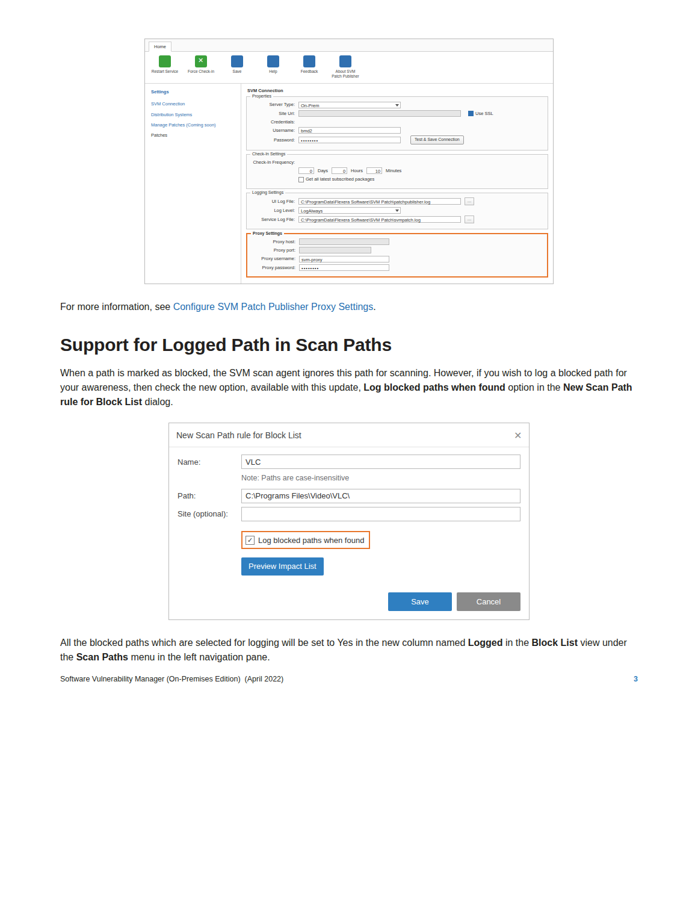Home
Restart Service
Force Check-in
Save
Help
Feedback
About SVM Patch Publisher
Settings
SVM Connection
Distribution Systems
Manage Patches (Coming soon)
Patches
SVM Connection
Properties
Server Type: On-Prem
Site Url: Use SSL
Credentials:
Username: bmd2
Password:••••••••Test & Save Connection
Check-In Settings
Check-In Frequency:
0 Days 0 Hours 10 Minutes
Get all latest subscribed packages
Logging Settings
UI Log File: C:\ProgramData\Flexera Software\SVM Patch\patchpublisher.log…
Log Level: LogAlways
Service Log File: C:\ProgramData\Flexera Software\SVM Patch\svmpatch.log…
Proxy Settings
Proxy host:
Proxy port:
Proxy username: svm-proxy
Proxy password:••••••••
For more information, see Configure SVM Patch Publisher Proxy Settings.
Support for Logged Path in Scan Paths
When a path is marked as blocked, the SVM scan agent ignores this path for scanning. However, if you wish to log a blocked path for your awareness, then check the new option, available with this update, Log blocked paths when found option in the New Scan Path rule for Block List dialog.
New Scan Path rule for Block List ✕
Name: VLC
Note: Paths are case-insensitive
Path: C:\Programs Files\Video\VLC\
Site (optional):
✓ Log blocked paths when found
Preview Impact List
Save Cancel
All the blocked paths which are selected for logging will be set to Yes in the new column named Logged in the Block List view under the Scan Paths menu in the left navigation pane.
Software Vulnerability Manager (On-Premises Edition) (April 2022) 3